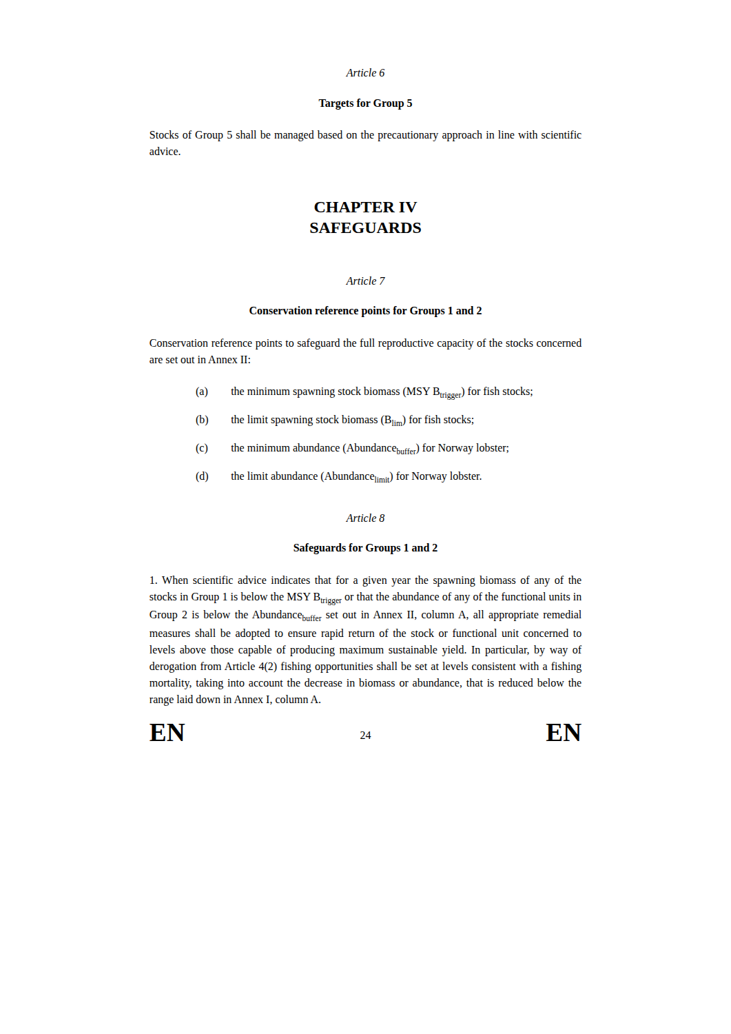Article 6
Targets for Group 5
Stocks of Group 5 shall be managed based on the precautionary approach in line with scientific advice.
CHAPTER IV SAFEGUARDS
Article 7
Conservation reference points for Groups 1 and 2
Conservation reference points to safeguard the full reproductive capacity of the stocks concerned are set out in Annex II:
(a) the minimum spawning stock biomass (MSY Btrigger) for fish stocks;
(b) the limit spawning stock biomass (Blim) for fish stocks;
(c) the minimum abundance (Abundancebuffer) for Norway lobster;
(d) the limit abundance (Abundancelimit) for Norway lobster.
Article 8
Safeguards for Groups 1 and 2
1. When scientific advice indicates that for a given year the spawning biomass of any of the stocks in Group 1 is below the MSY Btrigger or that the abundance of any of the functional units in Group 2 is below the Abundancebuffer set out in Annex II, column A, all appropriate remedial measures shall be adopted to ensure rapid return of the stock or functional unit concerned to levels above those capable of producing maximum sustainable yield. In particular, by way of derogation from Article 4(2) fishing opportunities shall be set at levels consistent with a fishing mortality, taking into account the decrease in biomass or abundance, that is reduced below the range laid down in Annex I, column A.
EN 24 EN